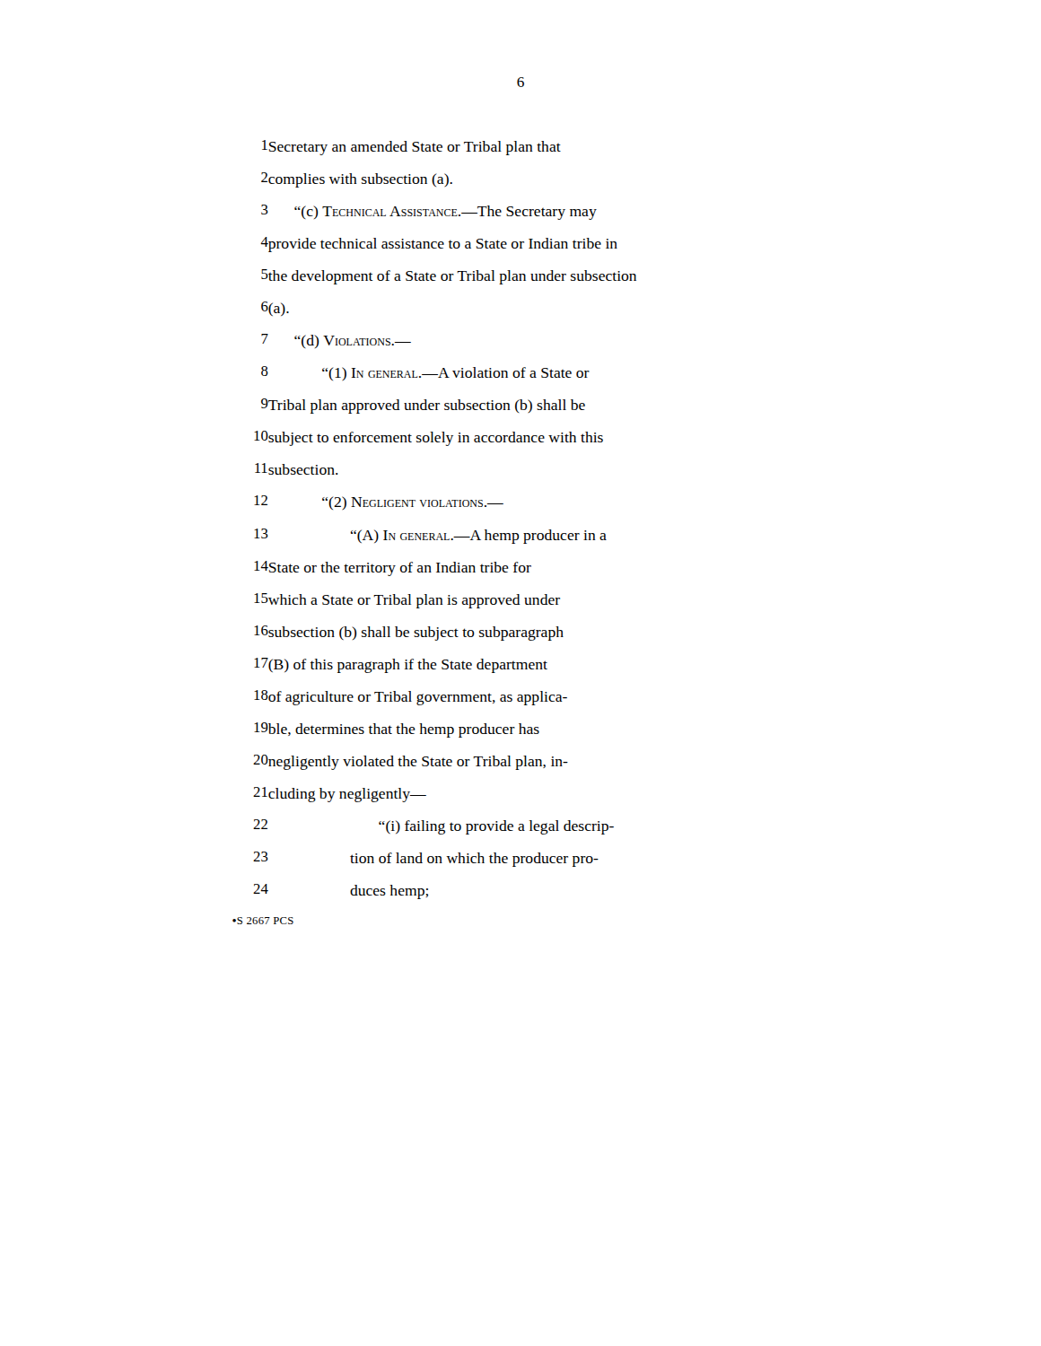6
| 1 | Secretary an amended State or Tribal plan that |
| 2 | complies with subsection (a). |
| 3 | “(c) Technical Assistance. —The Secretary may |
| 4 | provide technical assistance to a State or Indian tribe in |
| 5 | the development of a State or Tribal plan under subsection |
| 6 | (a). |
| 7 | “(d) Violations. — |
| 8 | “(1) In general. —A violation of a State or |
| 9 | Tribal plan approved under subsection (b) shall be |
| 10 | subject to enforcement solely in accordance with this |
| 11 | subsection. |
| 12 | “(2) Negligent violations. — |
| 13 | “(A) In general. —A hemp producer in a |
| 14 | State or the territory of an Indian tribe for |
| 15 | which a State or Tribal plan is approved under |
| 16 | subsection (b) shall be subject to subparagraph |
| 17 | (B) of this paragraph if the State department |
| 18 | of agriculture or Tribal government, as applica- |
| 19 | ble, determines that the hemp producer has |
| 20 | negligently violated the State or Tribal plan, in- |
| 21 | cluding by negligently— |
| 22 | “(i) failing to provide a legal descrip- |
| 23 | tion of land on which the producer pro- |
| 24 | duces hemp; |
•S 2667 PCS